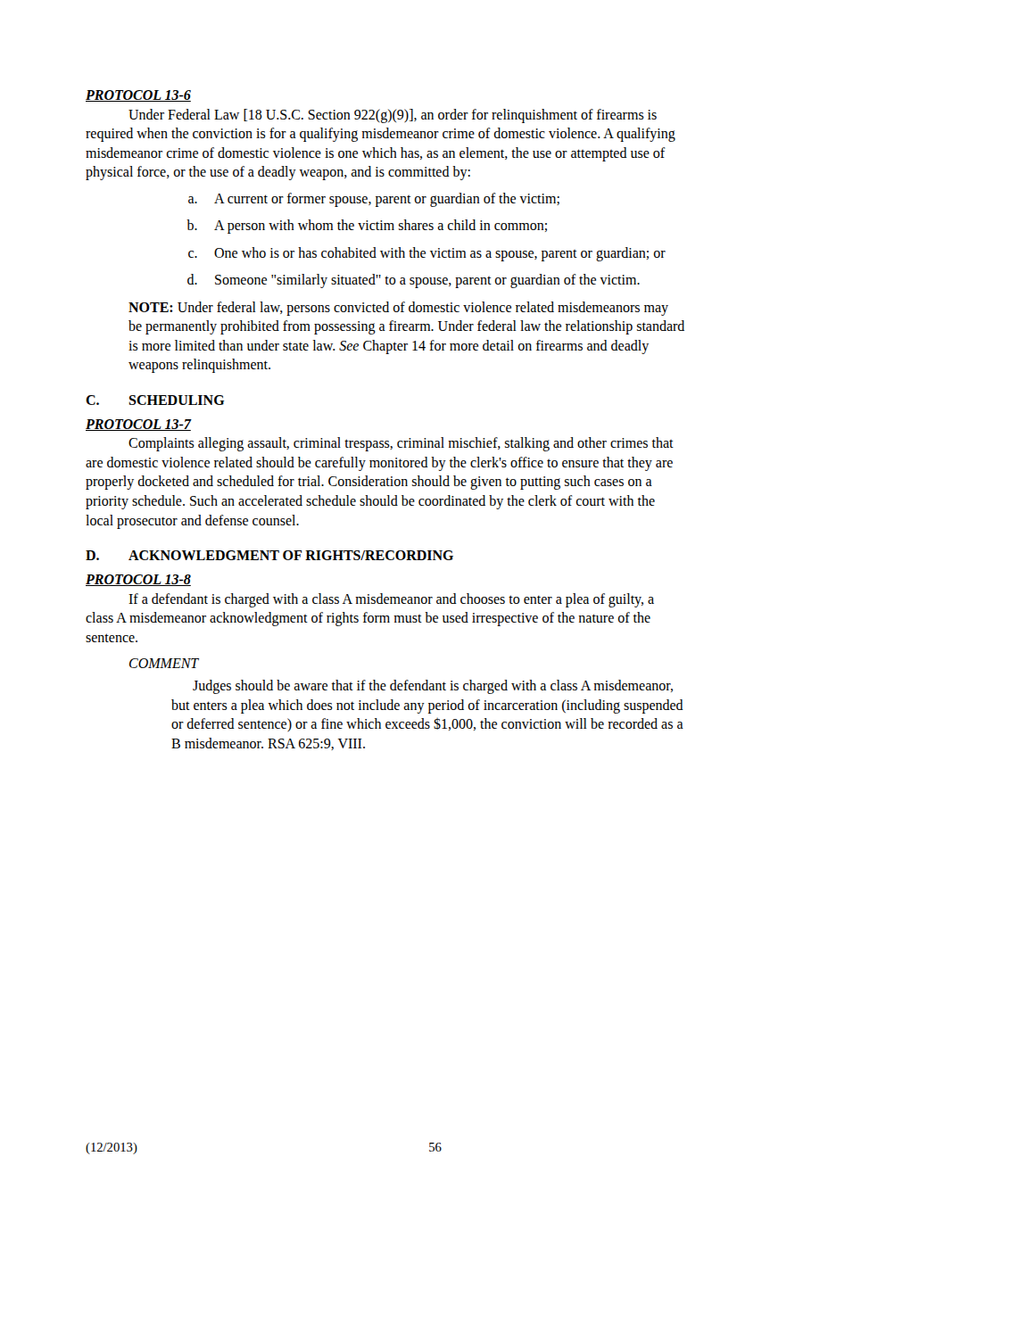PROTOCOL 13-6
Under Federal Law [18 U.S.C. Section 922(g)(9)], an order for relinquishment of firearms is required when the conviction is for a qualifying misdemeanor crime of domestic violence. A qualifying misdemeanor crime of domestic violence is one which has, as an element, the use or attempted use of physical force, or the use of a deadly weapon, and is committed by:
A current or former spouse, parent or guardian of the victim;
A person with whom the victim shares a child in common;
One who is or has cohabited with the victim as a spouse, parent or guardian; or
Someone "similarly situated" to a spouse, parent or guardian of the victim.
NOTE: Under federal law, persons convicted of domestic violence related misdemeanors may be permanently prohibited from possessing a firearm. Under federal law the relationship standard is more limited than under state law. See Chapter 14 for more detail on firearms and deadly weapons relinquishment.
C. SCHEDULING
PROTOCOL 13-7
Complaints alleging assault, criminal trespass, criminal mischief, stalking and other crimes that are domestic violence related should be carefully monitored by the clerk's office to ensure that they are properly docketed and scheduled for trial. Consideration should be given to putting such cases on a priority schedule. Such an accelerated schedule should be coordinated by the clerk of court with the local prosecutor and defense counsel.
D. ACKNOWLEDGMENT OF RIGHTS/RECORDING
PROTOCOL 13-8
If a defendant is charged with a class A misdemeanor and chooses to enter a plea of guilty, a class A misdemeanor acknowledgment of rights form must be used irrespective of the nature of the sentence.
COMMENT
Judges should be aware that if the defendant is charged with a class A misdemeanor, but enters a plea which does not include any period of incarceration (including suspended or deferred sentence) or a fine which exceeds $1,000, the conviction will be recorded as a B misdemeanor. RSA 625:9, VIII.
(12/2013) 56